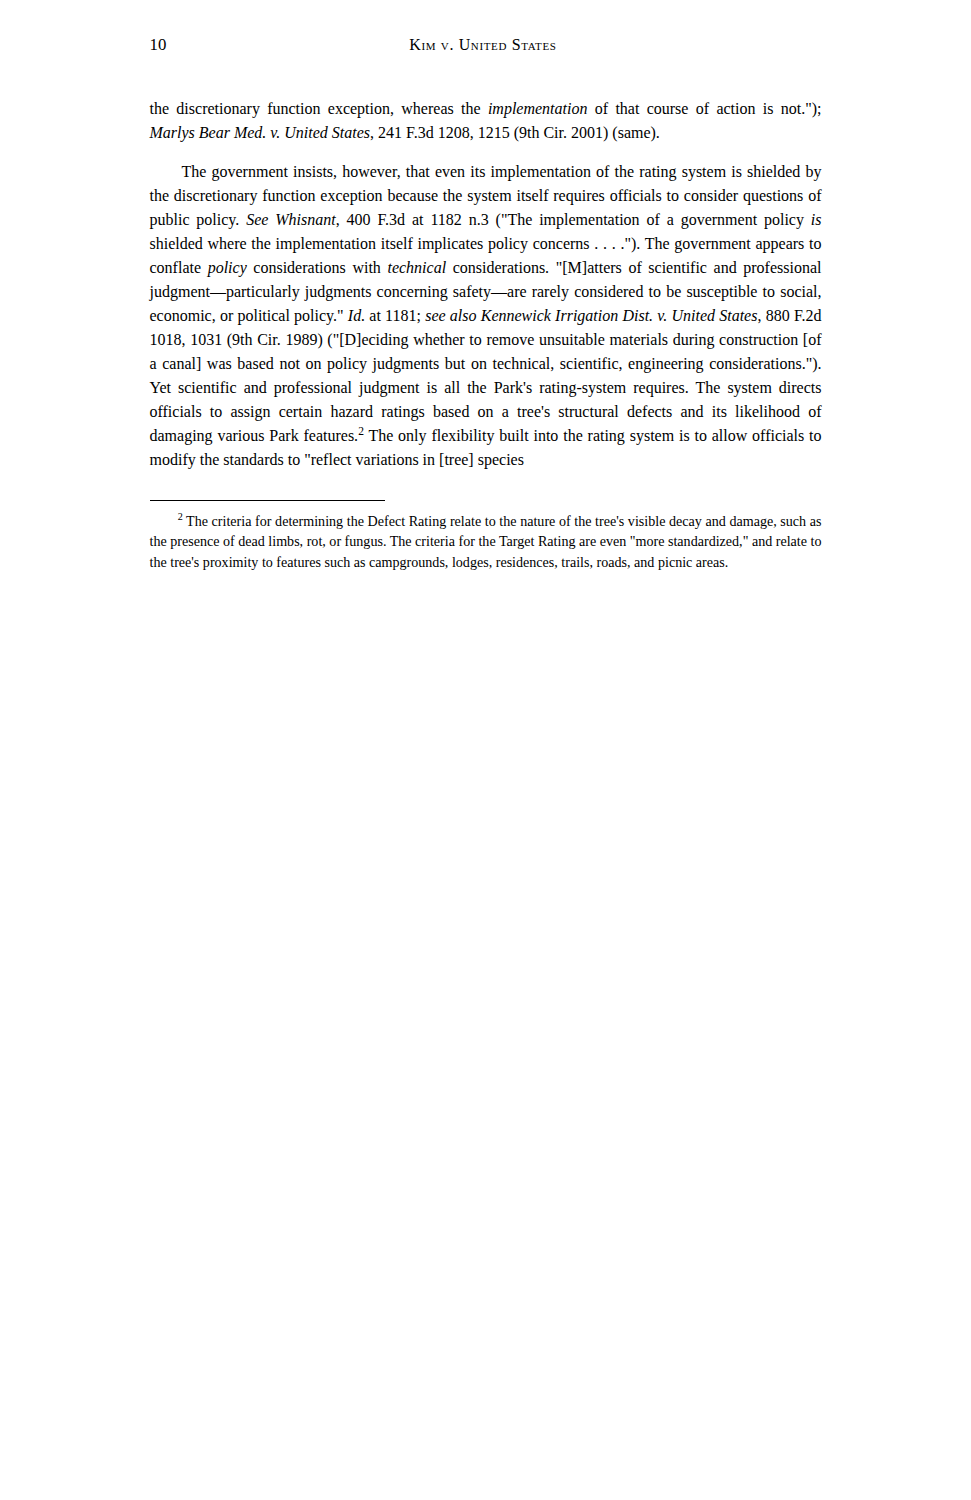10 Kim v. United States
the discretionary function exception, whereas the implementation of that course of action is not."); Marlys Bear Med. v. United States, 241 F.3d 1208, 1215 (9th Cir. 2001) (same).
The government insists, however, that even its implementation of the rating system is shielded by the discretionary function exception because the system itself requires officials to consider questions of public policy. See Whisnant, 400 F.3d at 1182 n.3 ("The implementation of a government policy is shielded where the implementation itself implicates policy concerns . . . ."). The government appears to conflate policy considerations with technical considerations. "[M]atters of scientific and professional judgment—particularly judgments concerning safety—are rarely considered to be susceptible to social, economic, or political policy." Id. at 1181; see also Kennewick Irrigation Dist. v. United States, 880 F.2d 1018, 1031 (9th Cir. 1989) ("[D]eciding whether to remove unsuitable materials during construction [of a canal] was based not on policy judgments but on technical, scientific, engineering considerations."). Yet scientific and professional judgment is all the Park's rating-system requires. The system directs officials to assign certain hazard ratings based on a tree's structural defects and its likelihood of damaging various Park features.2 The only flexibility built into the rating system is to allow officials to modify the standards to "reflect variations in [tree] species
2 The criteria for determining the Defect Rating relate to the nature of the tree's visible decay and damage, such as the presence of dead limbs, rot, or fungus. The criteria for the Target Rating are even "more standardized," and relate to the tree's proximity to features such as campgrounds, lodges, residences, trails, roads, and picnic areas.